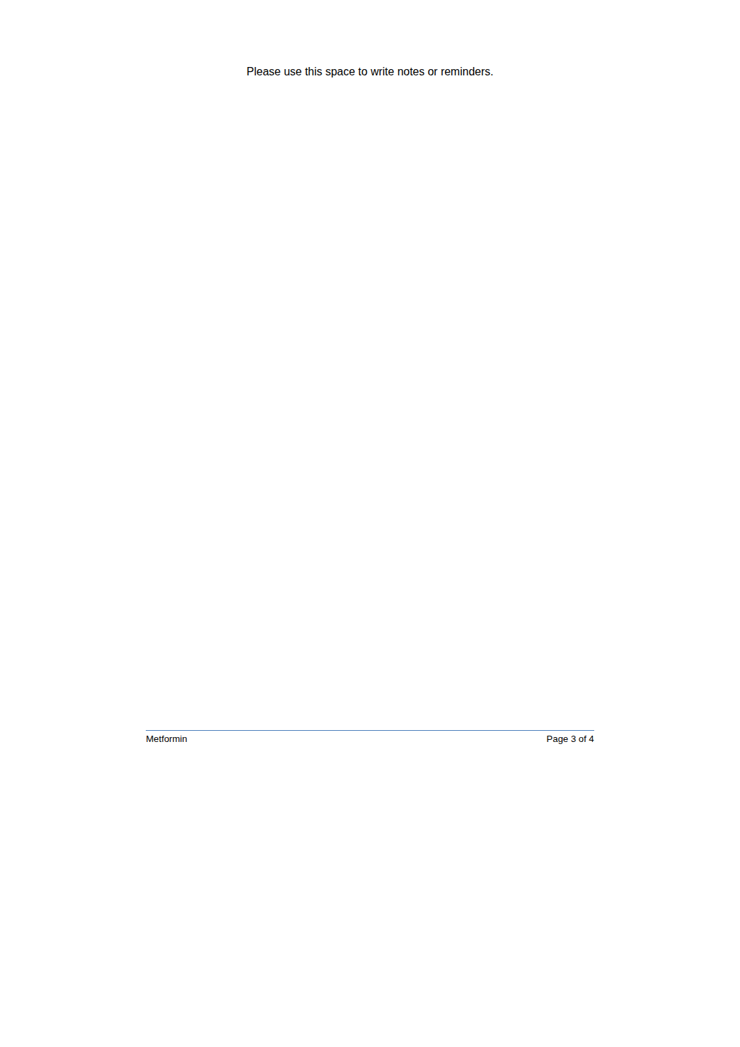Please use this space to write notes or reminders.
Metformin Page 3 of 4